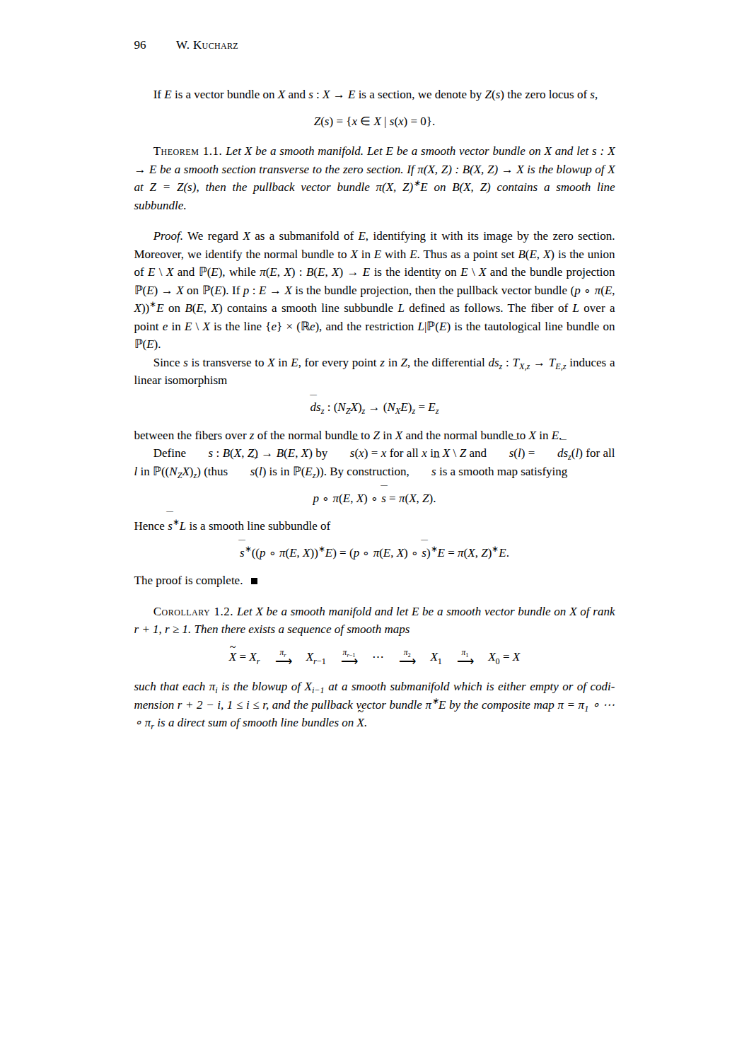96 W. Kucharz
If E is a vector bundle on X and s : X → E is a section, we denote by Z(s) the zero locus of s,
Z(s) = {x ∈ X | s(x) = 0}.
Theorem 1.1. Let X be a smooth manifold. Let E be a smooth vector bundle on X and let s : X → E be a smooth section transverse to the zero section. If π(X, Z) : B(X, Z) → X is the blowup of X at Z = Z(s), then the pullback vector bundle π(X, Z)∗E on B(X, Z) contains a smooth line subbundle.
Proof. We regard X as a submanifold of E, identifying it with its image by the zero section. Moreover, we identify the normal bundle to X in E with E. Thus as a point set B(E, X) is the union of E \ X and ℙ(E), while π(E, X) : B(E, X) → E is the identity on E \ X and the bundle projection ℙ(E) → X on ℙ(E). If p : E → X is the bundle projection, then the pullback vector bundle (p ∘ π(E, X))∗E on B(E, X) contains a smooth line subbundle L defined as follows. The fiber of L over a point e in E \ X is the line {e} × (ℝe), and the restriction L|ℙ(E) is the tautological line bundle on ℙ(E).
Since s is transverse to X in E, for every point z in Z, the differential dsz : TX,z → TE,z induces a linear isomorphism
¯d sz : (NZX)z → (NXE)z = Ez
between the fibers over z of the normal bundle to Z in X and the normal bundle to X in E.
Define ¯s : B(X, Z) → B(E, X) by ¯s(x) = x for all x in X \ Z and ¯s(l) = ¯d sz(l) for all l in ℙ((NZX)z) (thus ¯s(l) is in ℙ(Ez)). By construction, ¯s is a smooth map satisfying
p ∘ π(E, X) ∘ ¯s = π(X, Z).
Hence ¯s∗L is a smooth line subbundle of
¯s∗((p ∘ π(E, X))∗E) = (p ∘ π(E, X) ∘ ¯s)∗E = π(X, Z)∗E.
The proof is complete.
Corollary 1.2. Let X be a smooth manifold and let E be a smooth vector bundle on X of rank r + 1, r ≥ 1. Then there exists a sequence of smooth maps
~X = Xr πr⟶ Xr−1 πr−1⟶ ⋯ π2⟶ X1 π1⟶ X0 = X
such that each πi is the blowup of Xi−1 at a smooth submanifold which is either empty or of codimension r + 2 − i, 1 ≤ i ≤ r, and the pullback vector bundle π∗E by the composite map π = π1 ∘ ⋯ ∘ πr is a direct sum of smooth line bundles on ~X.